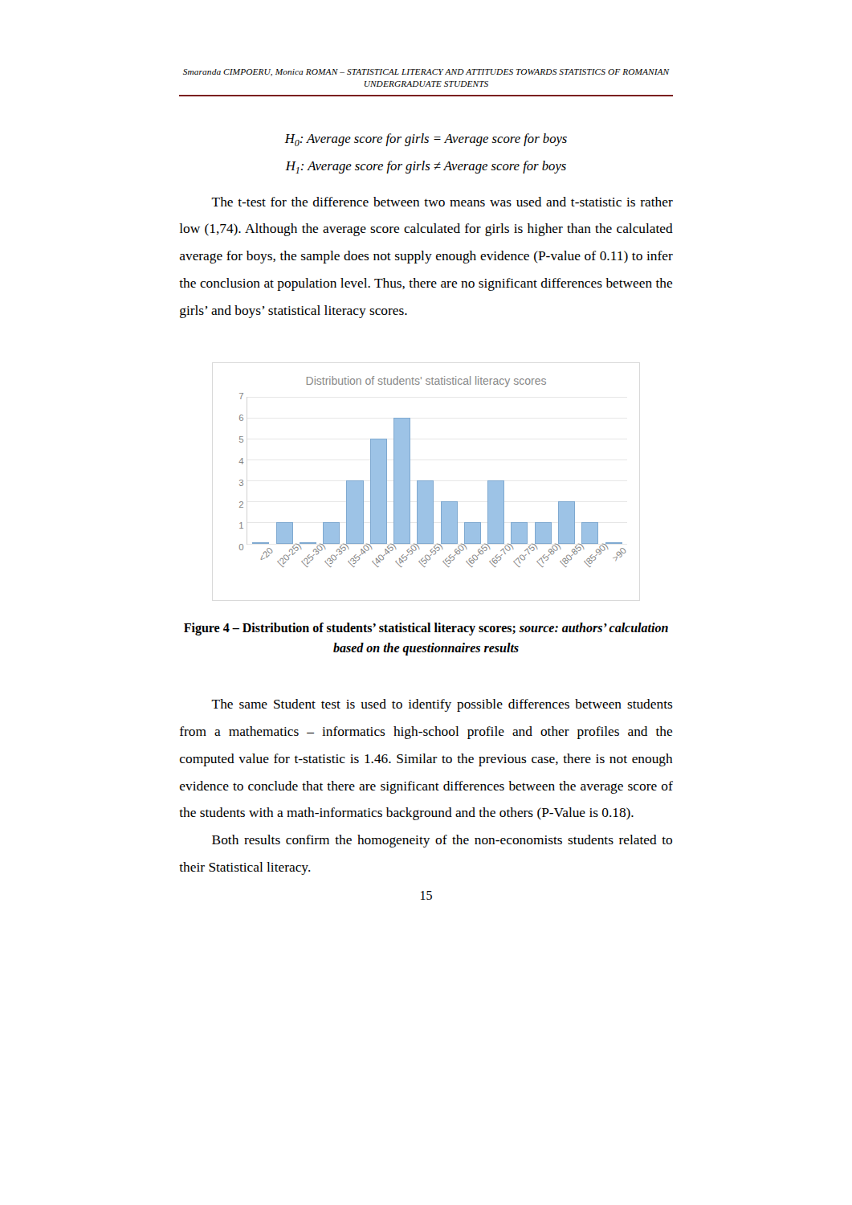Smaranda CIMPOERU, Monica ROMAN – STATISTICAL LITERACY AND ATTITUDES TOWARDS STATISTICS OF ROMANIAN
UNDERGRADUATE STUDENTS
H 0: Average score for girls = Average score for boys
H 1: Average score for girls ≠ Average score for boys
The t-test for the difference between two means was used and t-statistic is rather low (1,74). Although the average score calculated for girls is higher than the calculated average for boys, the sample does not supply enough evidence (P-value of 0.11) to infer the conclusion at population level. Thus, there are no significant differences between the girls’ and boys’ statistical literacy scores.
Distribution of students' statistical literacy scores
7
6
5
4
3
2
1
0
<20
[20-25)
[25-30)
[30-35)
[35-40)
[40-45)
[45-50)
[50-55)
[55-60)
[60-65)
[65-70)
[70-75)
[75-80)
[80-85)
[85-90)
>90
Figure 4 – Distribution of students’ statistical literacy scores; source: authors’ calculation based on the questionnaires results
The same Student test is used to identify possible differences between students from a mathematics – informatics high-school profile and other profiles and the computed value for t-statistic is 1.46. Similar to the previous case, there is not enough evidence to conclude that there are significant differences between the average score of the students with a math-informatics background and the others (P-Value is 0.18).
Both results confirm the homogeneity of the non-economists students related to their Statistical literacy.
15